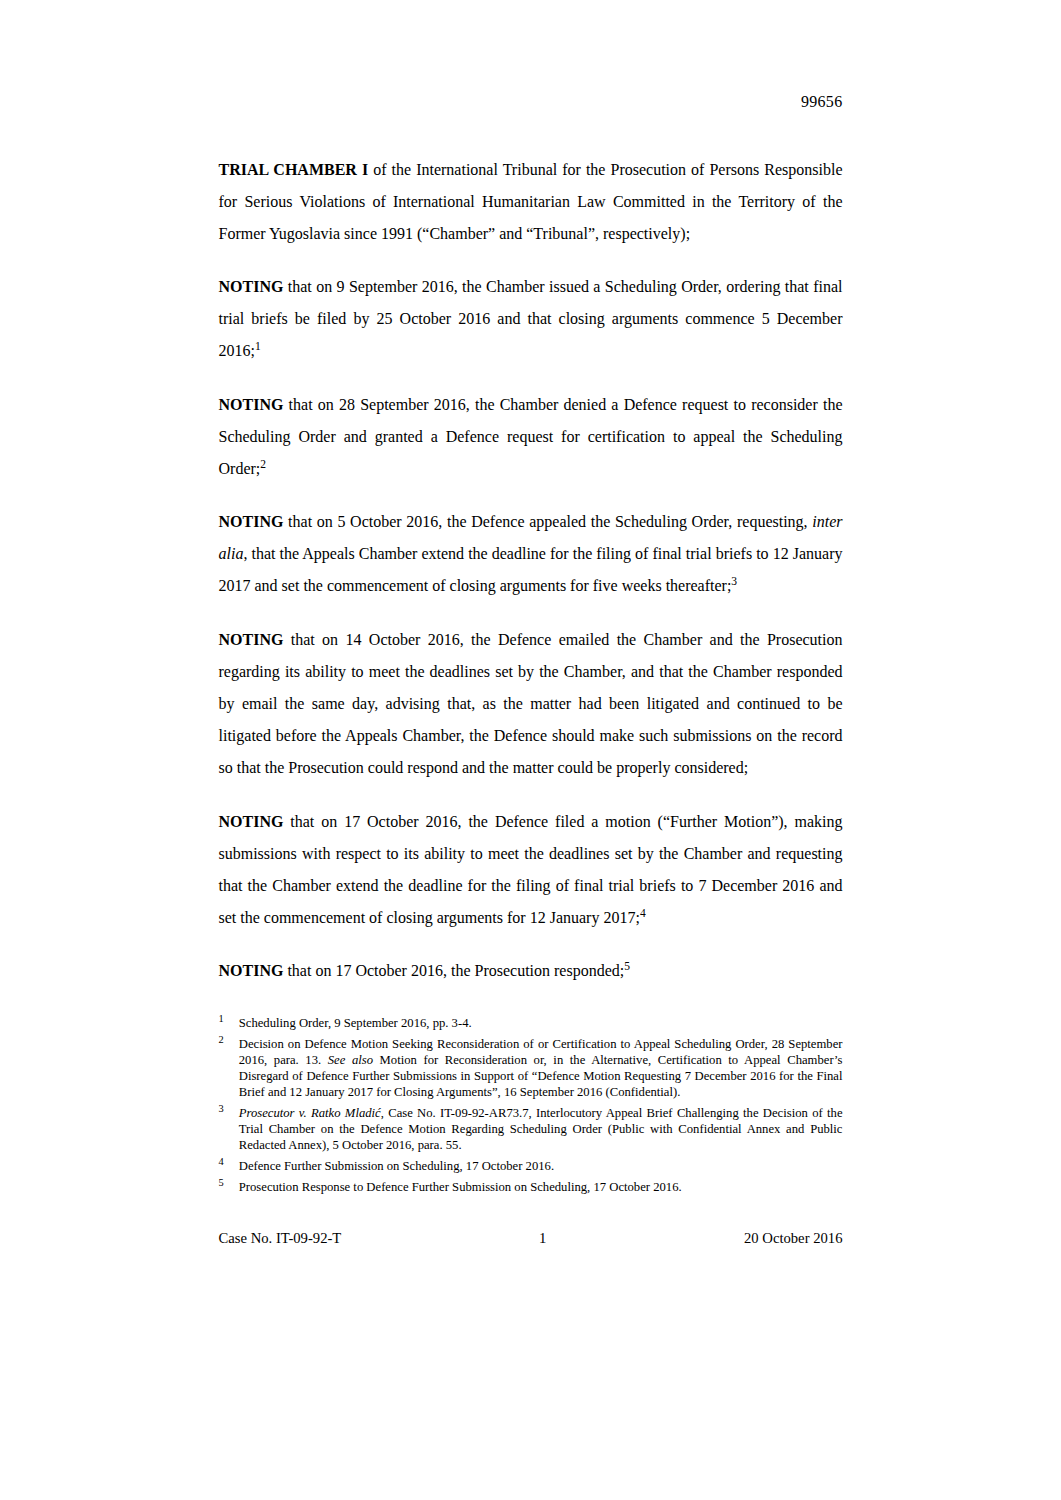99656
TRIAL CHAMBER I of the International Tribunal for the Prosecution of Persons Responsible for Serious Violations of International Humanitarian Law Committed in the Territory of the Former Yugoslavia since 1991 (“Chamber” and “Tribunal”, respectively);
NOTING that on 9 September 2016, the Chamber issued a Scheduling Order, ordering that final trial briefs be filed by 25 October 2016 and that closing arguments commence 5 December 2016;1
NOTING that on 28 September 2016, the Chamber denied a Defence request to reconsider the Scheduling Order and granted a Defence request for certification to appeal the Scheduling Order;2
NOTING that on 5 October 2016, the Defence appealed the Scheduling Order, requesting, inter alia, that the Appeals Chamber extend the deadline for the filing of final trial briefs to 12 January 2017 and set the commencement of closing arguments for five weeks thereafter;3
NOTING that on 14 October 2016, the Defence emailed the Chamber and the Prosecution regarding its ability to meet the deadlines set by the Chamber, and that the Chamber responded by email the same day, advising that, as the matter had been litigated and continued to be litigated before the Appeals Chamber, the Defence should make such submissions on the record so that the Prosecution could respond and the matter could be properly considered;
NOTING that on 17 October 2016, the Defence filed a motion (“Further Motion”), making submissions with respect to its ability to meet the deadlines set by the Chamber and requesting that the Chamber extend the deadline for the filing of final trial briefs to 7 December 2016 and set the commencement of closing arguments for 12 January 2017;4
NOTING that on 17 October 2016, the Prosecution responded;5
1 Scheduling Order, 9 September 2016, pp. 3-4.
2 Decision on Defence Motion Seeking Reconsideration of or Certification to Appeal Scheduling Order, 28 September 2016, para. 13. See also Motion for Reconsideration or, in the Alternative, Certification to Appeal Chamber’s Disregard of Defence Further Submissions in Support of “Defence Motion Requesting 7 December 2016 for the Final Brief and 12 January 2017 for Closing Arguments”, 16 September 2016 (Confidential).
3 Prosecutor v. Ratko Mladić, Case No. IT-09-92-AR73.7, Interlocutory Appeal Brief Challenging the Decision of the Trial Chamber on the Defence Motion Regarding Scheduling Order (Public with Confidential Annex and Public Redacted Annex), 5 October 2016, para. 55.
4 Defence Further Submission on Scheduling, 17 October 2016.
5 Prosecution Response to Defence Further Submission on Scheduling, 17 October 2016.
Case No. IT-09-92-T
1
20 October 2016